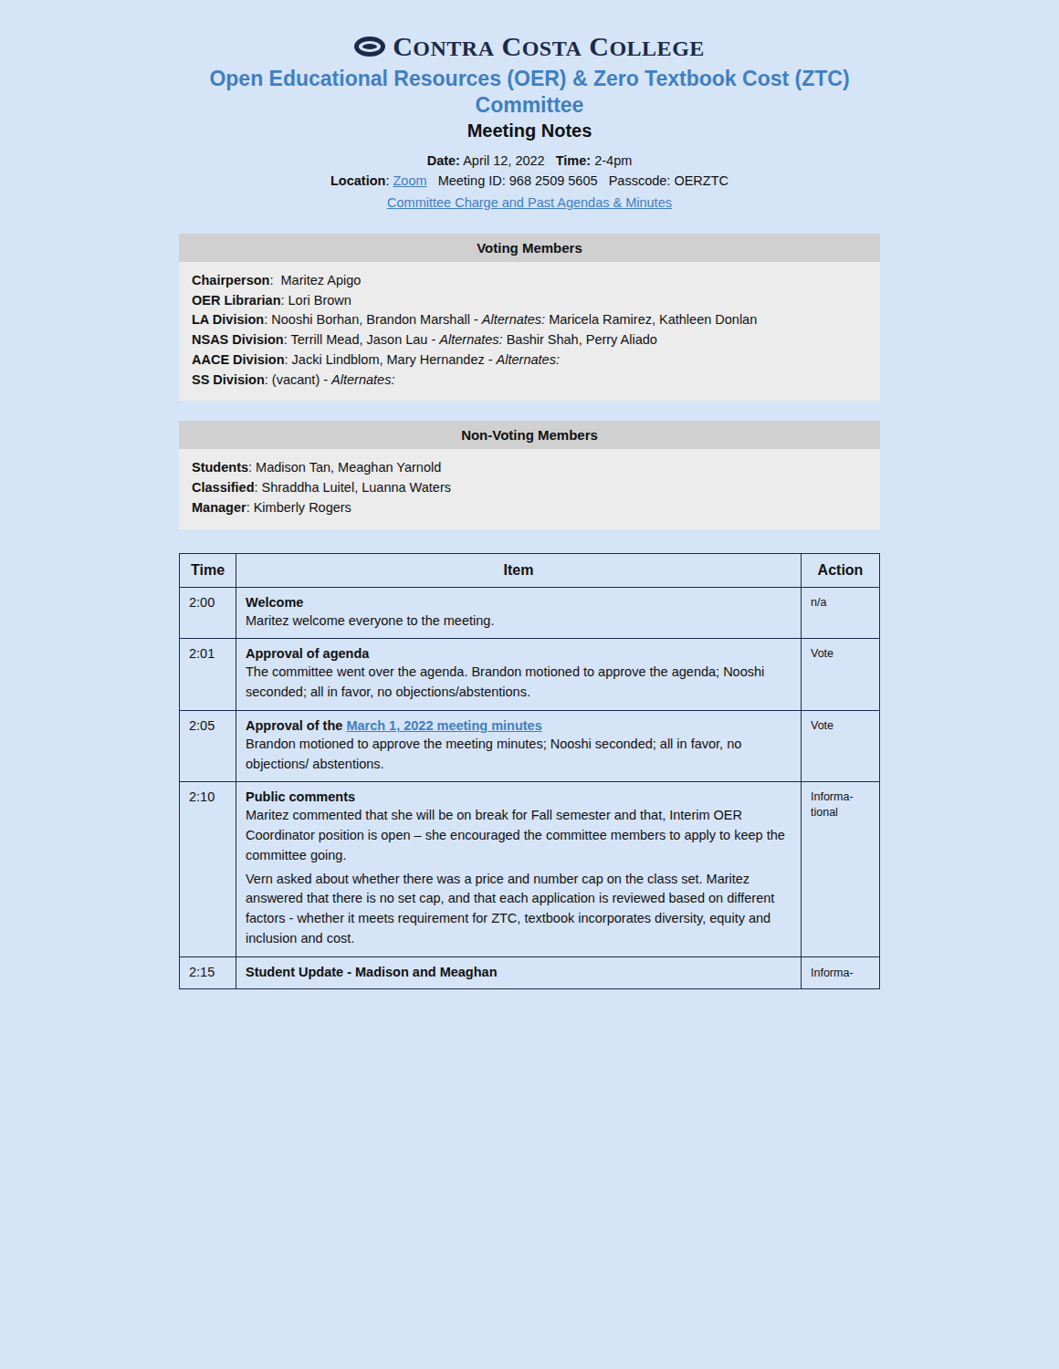CONTRA COSTA COLLEGE
Open Educational Resources (OER) & Zero Textbook Cost (ZTC) Committee
Meeting Notes
Date: April 12, 2022 Time: 2-4pm
Location: Zoom Meeting ID: 968 2509 5605 Passcode: OERZTC Committee Charge and Past Agendas & Minutes
Voting Members
Chairperson: Maritez Apigo
OER Librarian: Lori Brown
LA Division: Nooshi Borhan, Brandon Marshall - Alternates: Maricela Ramirez, Kathleen Donlan
NSAS Division: Terrill Mead, Jason Lau - Alternates: Bashir Shah, Perry Aliado
AACE Division: Jacki Lindblom, Mary Hernandez - Alternates:
SS Division: (vacant) - Alternates:
Non-Voting Members
Students: Madison Tan, Meaghan Yarnold
Classified: Shraddha Luitel, Luanna Waters
Manager: Kimberly Rogers
| Time | Item | Action |
| --- | --- | --- |
| 2:00 | Welcome Maritez welcome everyone to the meeting. | n/a |
| 2:01 | Approval of agenda The committee went over the agenda. Brandon motioned to approve the agenda; Nooshi seconded; all in favor, no objections/abstentions. | Vote |
| 2:05 | Approval of the March 1, 2022 meeting minutes Brandon motioned to approve the meeting minutes; Nooshi seconded; all in favor, no objections/ abstentions. | Vote |
| 2:10 | Public comments Maritez commented that she will be on break for Fall semester and that, Interim OER Coordinator position is open – she encouraged the committee members to apply to keep the committee going. Vern asked about whether there was a price and number cap on the class set. Maritez answered that there is no set cap, and that each application is reviewed based on different factors - whether it meets requirement for ZTC, textbook incorporates diversity, equity and inclusion and cost. | Informa- tional |
| 2:15 | Student Update - Madison and Meaghan | Informa- |